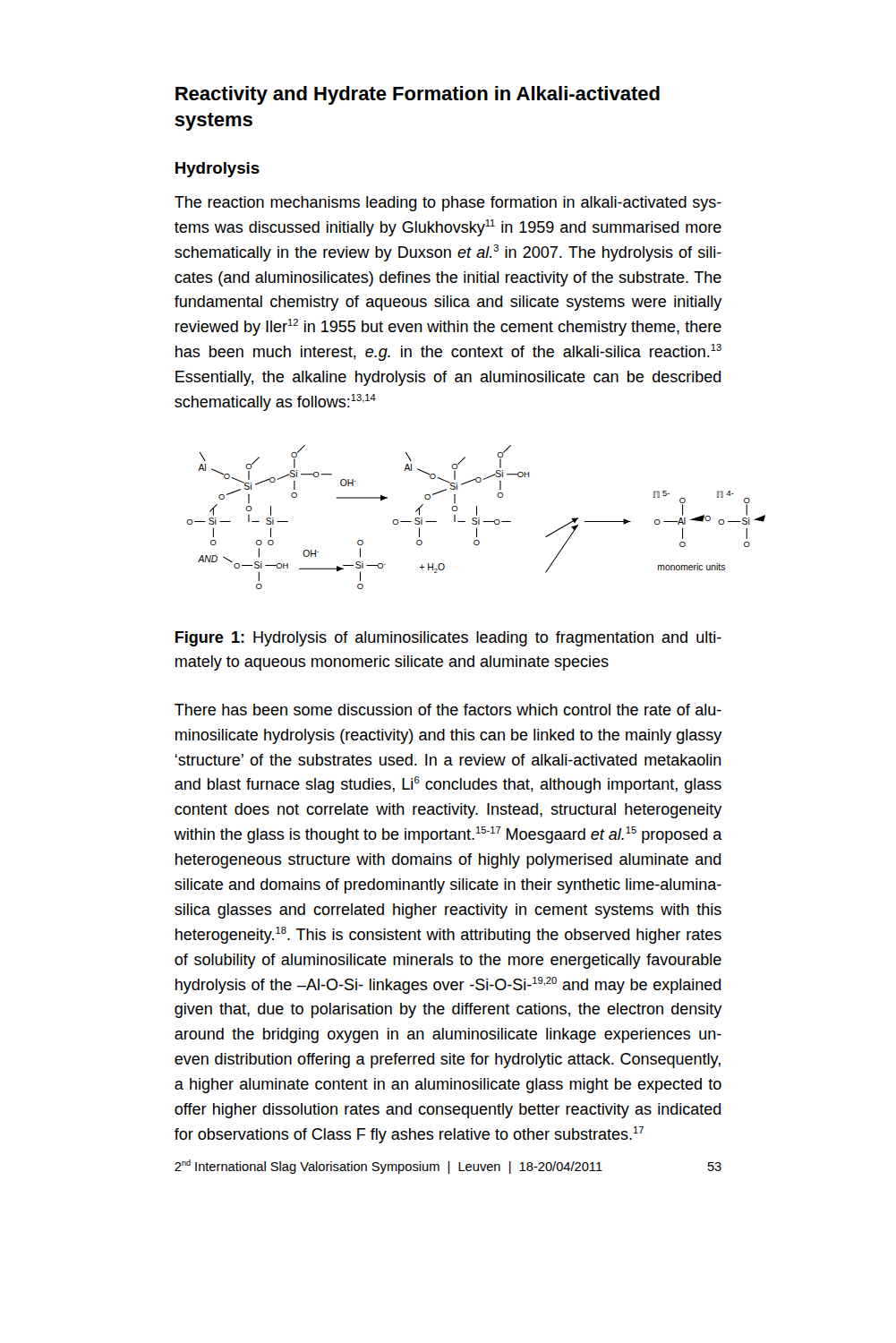Reactivity and Hydrate Formation in Alkali-activated systems
Hydrolysis
The reaction mechanisms leading to phase formation in alkali-activated systems was discussed initially by Glukhovsky11 in 1959 and summarised more schematically in the review by Duxson et al.3 in 2007. The hydrolysis of silicates (and aluminosilicates) defines the initial reactivity of the substrate. The fundamental chemistry of aqueous silica and silicate systems were initially reviewed by Iler12 in 1955 but even within the cement chemistry theme, there has been much interest, e.g. in the context of the alkali-silica reaction.13 Essentially, the alkaline hydrolysis of an aluminosilicate can be described schematically as follows:13,14
Al O Si O O Si O O O O O Si O O Si O OH- Al O Si O O Si O OH O O O Si O O Si O O AND O Si O OH O OH- O Si O- O + H2O Al O O O O ℿ 5- Si O O O ℿ 4- monomeric units
Figure 1: Hydrolysis of aluminosilicates leading to fragmentation and ultimately to aqueous monomeric silicate and aluminate species
There has been some discussion of the factors which control the rate of aluminosilicate hydrolysis (reactivity) and this can be linked to the mainly glassy ‘structure’ of the substrates used. In a review of alkali-activated metakaolin and blast furnace slag studies, Li6 concludes that, although important, glass content does not correlate with reactivity. Instead, structural heterogeneity within the glass is thought to be important.15-17 Moesgaard et al.15 proposed a heterogeneous structure with domains of highly polymerised aluminate and silicate and domains of predominantly silicate in their synthetic lime-alumina-silica glasses and correlated higher reactivity in cement systems with this heterogeneity.18. This is consistent with attributing the observed higher rates of solubility of aluminosilicate minerals to the more energetically favourable hydrolysis of the –Al-O-Si- linkages over -Si-O-Si-19,20 and may be explained given that, due to polarisation by the different cations, the electron density around the bridging oxygen in an aluminosilicate linkage experiences uneven distribution offering a preferred site for hydrolytic attack. Consequently, a higher aluminate content in an aluminosilicate glass might be expected to offer higher dissolution rates and consequently better reactivity as indicated for observations of Class F fly ashes relative to other substrates.17
2nd International Slag Valorisation Symposium | Leuven | 18-20/04/2011 53